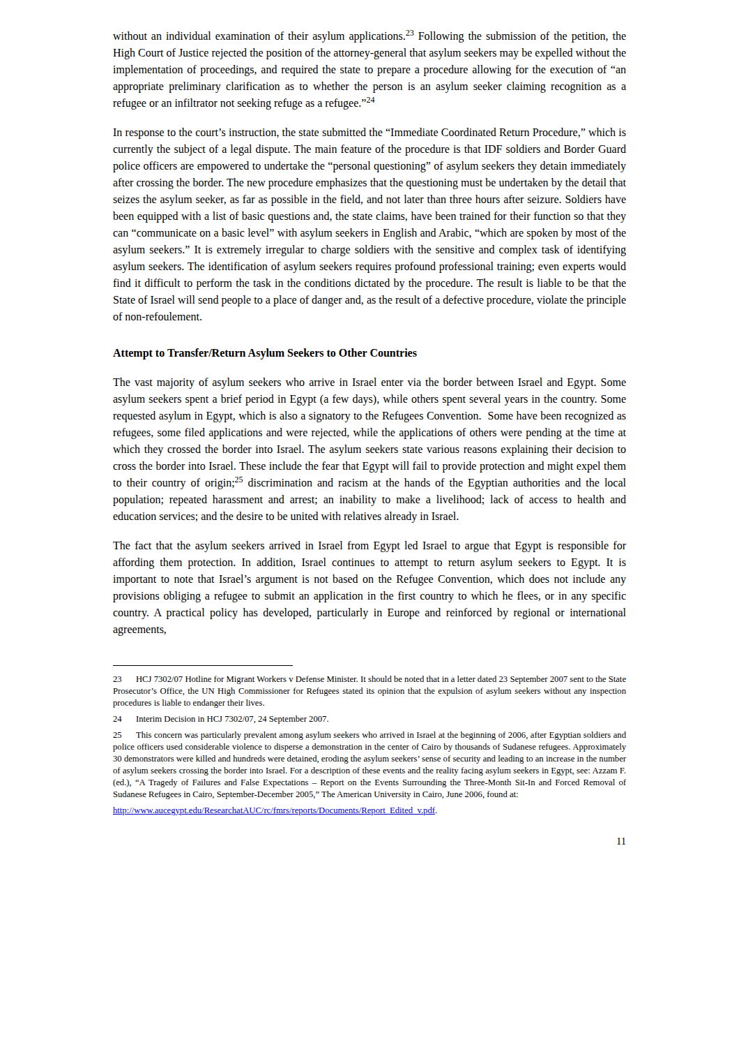without an individual examination of their asylum applications.23 Following the submission of the petition, the High Court of Justice rejected the position of the attorney-general that asylum seekers may be expelled without the implementation of proceedings, and required the state to prepare a procedure allowing for the execution of “an appropriate preliminary clarification as to whether the person is an asylum seeker claiming recognition as a refugee or an infiltrator not seeking refuge as a refugee.”24
In response to the court’s instruction, the state submitted the “Immediate Coordinated Return Procedure,” which is currently the subject of a legal dispute. The main feature of the procedure is that IDF soldiers and Border Guard police officers are empowered to undertake the “personal questioning” of asylum seekers they detain immediately after crossing the border. The new procedure emphasizes that the questioning must be undertaken by the detail that seizes the asylum seeker, as far as possible in the field, and not later than three hours after seizure. Soldiers have been equipped with a list of basic questions and, the state claims, have been trained for their function so that they can “communicate on a basic level” with asylum seekers in English and Arabic, “which are spoken by most of the asylum seekers.” It is extremely irregular to charge soldiers with the sensitive and complex task of identifying asylum seekers. The identification of asylum seekers requires profound professional training; even experts would find it difficult to perform the task in the conditions dictated by the procedure. The result is liable to be that the State of Israel will send people to a place of danger and, as the result of a defective procedure, violate the principle of non-refoulement.
Attempt to Transfer/Return Asylum Seekers to Other Countries
The vast majority of asylum seekers who arrive in Israel enter via the border between Israel and Egypt. Some asylum seekers spent a brief period in Egypt (a few days), while others spent several years in the country. Some requested asylum in Egypt, which is also a signatory to the Refugees Convention. Some have been recognized as refugees, some filed applications and were rejected, while the applications of others were pending at the time at which they crossed the border into Israel. The asylum seekers state various reasons explaining their decision to cross the border into Israel. These include the fear that Egypt will fail to provide protection and might expel them to their country of origin;25 discrimination and racism at the hands of the Egyptian authorities and the local population; repeated harassment and arrest; an inability to make a livelihood; lack of access to health and education services; and the desire to be united with relatives already in Israel.
The fact that the asylum seekers arrived in Israel from Egypt led Israel to argue that Egypt is responsible for affording them protection. In addition, Israel continues to attempt to return asylum seekers to Egypt. It is important to note that Israel’s argument is not based on the Refugee Convention, which does not include any provisions obliging a refugee to submit an application in the first country to which he flees, or in any specific country. A practical policy has developed, particularly in Europe and reinforced by regional or international agreements,
23 HCJ 7302/07 Hotline for Migrant Workers v Defense Minister. It should be noted that in a letter dated 23 September 2007 sent to the State Prosecutor’s Office, the UN High Commissioner for Refugees stated its opinion that the expulsion of asylum seekers without any inspection procedures is liable to endanger their lives.
24 Interim Decision in HCJ 7302/07, 24 September 2007.
25 This concern was particularly prevalent among asylum seekers who arrived in Israel at the beginning of 2006, after Egyptian soldiers and police officers used considerable violence to disperse a demonstration in the center of Cairo by thousands of Sudanese refugees. Approximately 30 demonstrators were killed and hundreds were detained, eroding the asylum seekers’ sense of security and leading to an increase in the number of asylum seekers crossing the border into Israel. For a description of these events and the reality facing asylum seekers in Egypt, see: Azzam F. (ed.), “A Tragedy of Failures and False Expectations – Report on the Events Surrounding the Three-Month Sit-In and Forced Removal of Sudanese Refugees in Cairo, September-December 2005,” The American University in Cairo, June 2006, found at:
http://www.aucegypt.edu/ResearchatAUC/rc/fmrs/reports/Documents/Report_Edited_v.pdf.
11